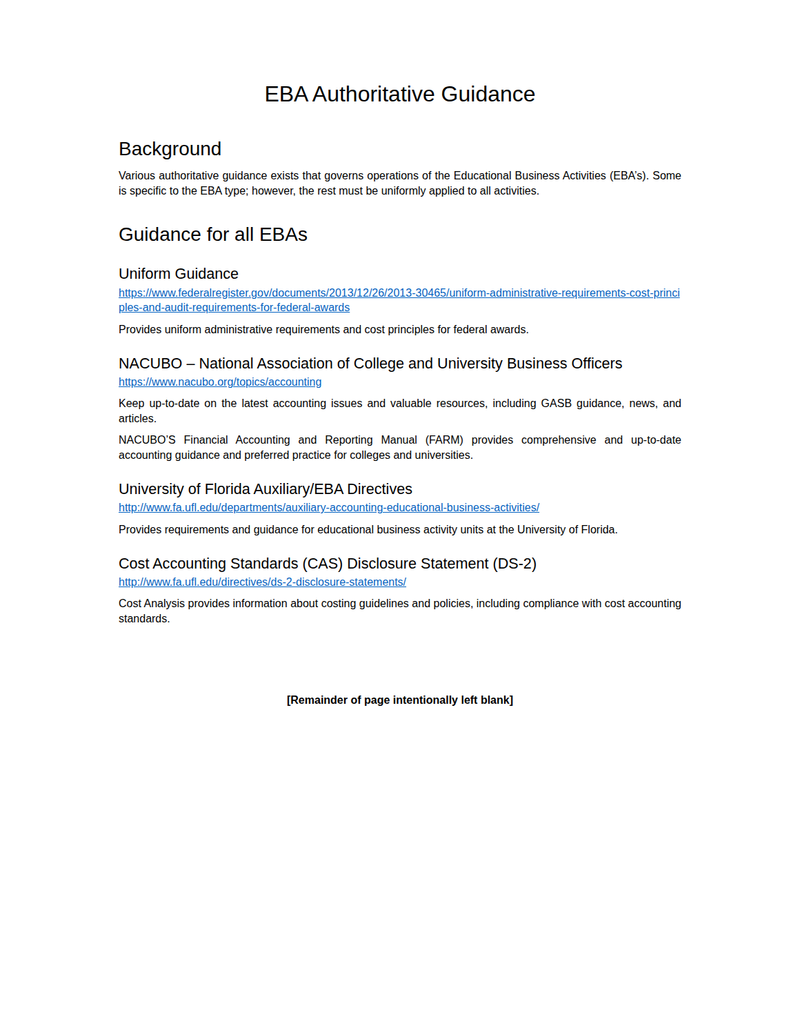EBA Authoritative Guidance
Background
Various authoritative guidance exists that governs operations of the Educational Business Activities (EBA’s). Some is specific to the EBA type; however, the rest must be uniformly applied to all activities.
Guidance for all EBAs
Uniform Guidance
https://www.federalregister.gov/documents/2013/12/26/2013-30465/uniform-administrative-requirements-cost-principles-and-audit-requirements-for-federal-awards
Provides uniform administrative requirements and cost principles for federal awards.
NACUBO – National Association of College and University Business Officers
https://www.nacubo.org/topics/accounting
Keep up-to-date on the latest accounting issues and valuable resources, including GASB guidance, news, and articles.
NACUBO’S Financial Accounting and Reporting Manual (FARM) provides comprehensive and up-to-date accounting guidance and preferred practice for colleges and universities.
University of Florida Auxiliary/EBA Directives
http://www.fa.ufl.edu/departments/auxiliary-accounting-educational-business-activities/
Provides requirements and guidance for educational business activity units at the University of Florida.
Cost Accounting Standards (CAS) Disclosure Statement (DS-2)
http://www.fa.ufl.edu/directives/ds-2-disclosure-statements/
Cost Analysis provides information about costing guidelines and policies, including compliance with cost accounting standards.
[Remainder of page intentionally left blank]